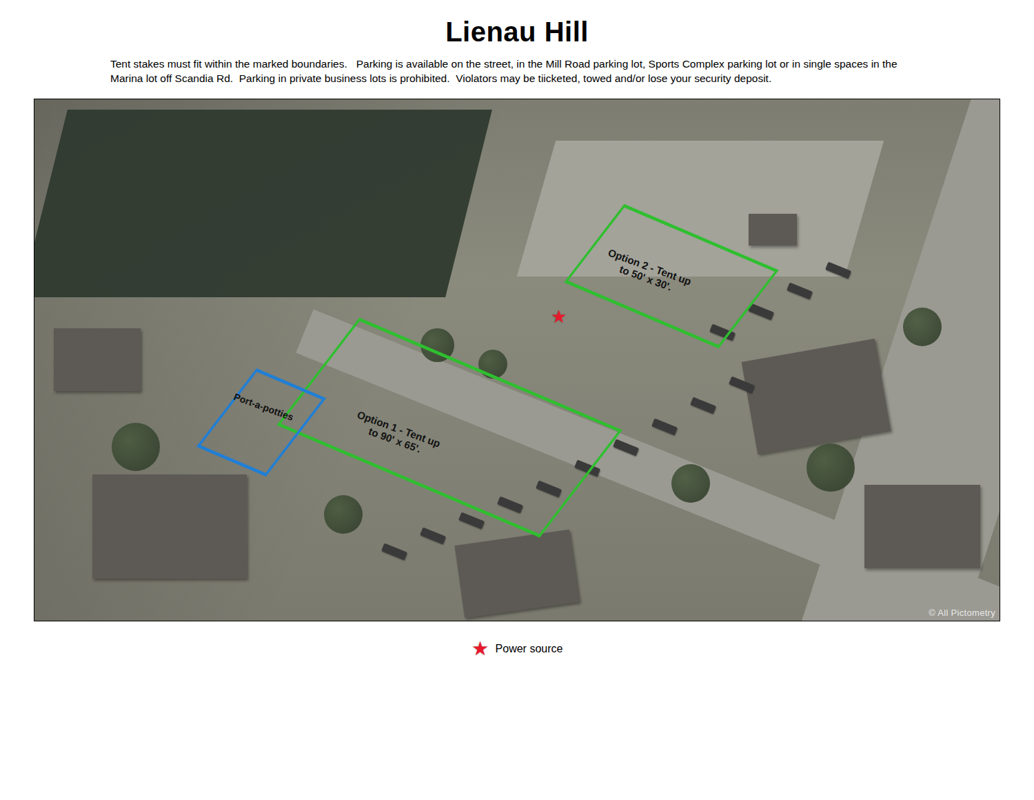Lienau Hill
Tent stakes must fit within the marked boundaries. Parking is available on the street, in the Mill Road parking lot, Sports Complex parking lot or in single spaces in the Marina lot off Scandia Rd. Parking in private business lots is prohibited. Violators may be tiicketed, towed and/or lose your security deposit.
Option 1 - Tent up
to 90' x 65'.
Option 2 - Tent up
to 50' x 30'.
Port-a-potties
★
© All Pictometry
★ Power source